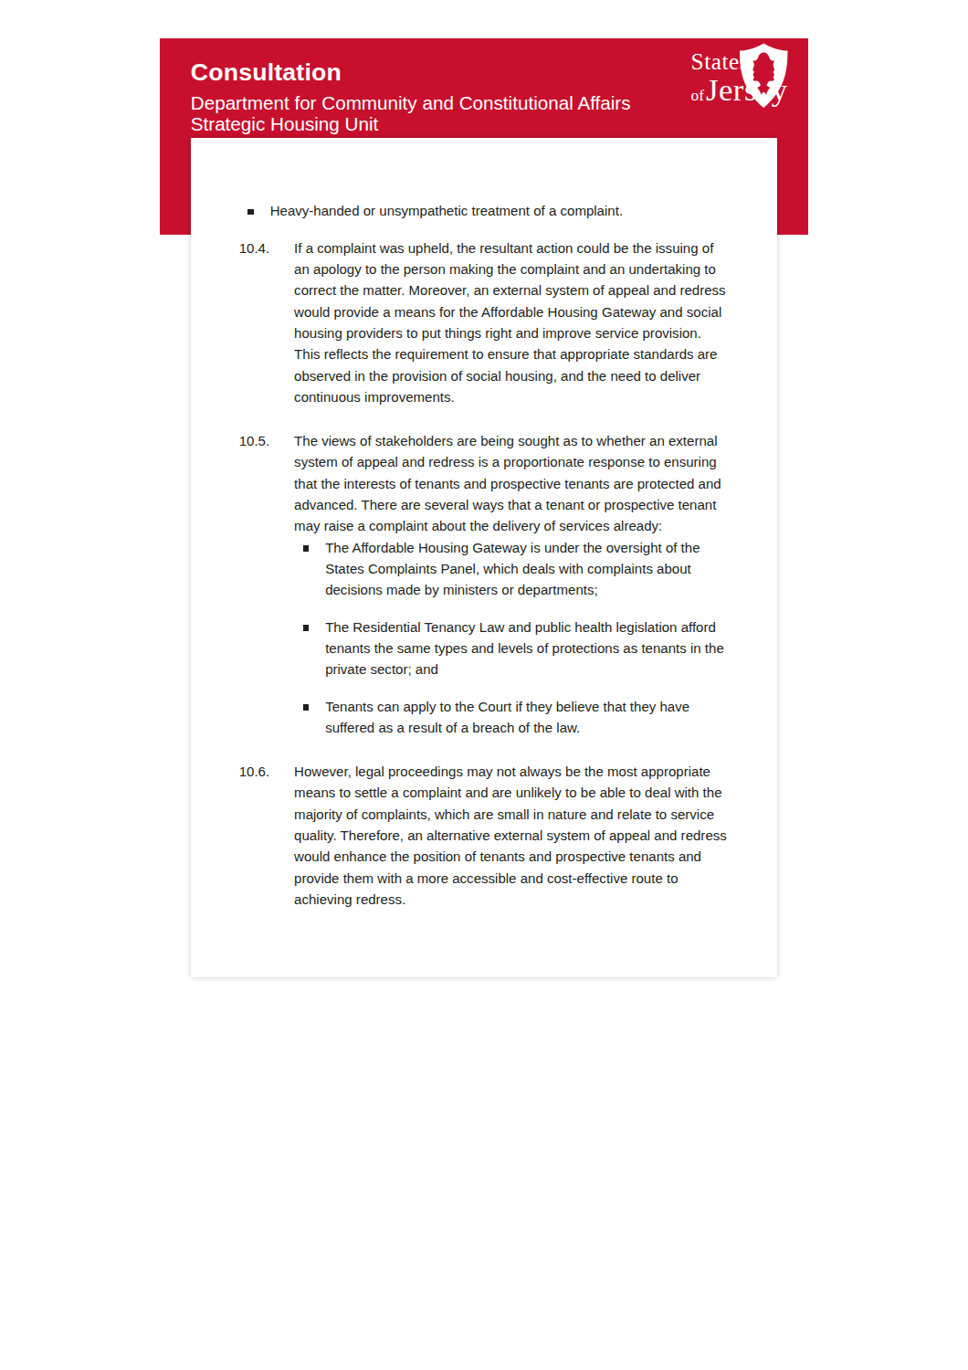Consultation
Department for Community and Constitutional Affairs
Strategic Housing Unit
States
of Jersey
Heavy-handed or unsympathetic treatment of a complaint.
10.4. If a complaint was upheld, the resultant action could be the issuing of an apology to the person making the complaint and an undertaking to correct the matter. Moreover, an external system of appeal and redress would provide a means for the Affordable Housing Gateway and social housing providers to put things right and improve service provision. This reflects the requirement to ensure that appropriate standards are observed in the provision of social housing, and the need to deliver continuous improvements.
10.5. The views of stakeholders are being sought as to whether an external system of appeal and redress is a proportionate response to ensuring that the interests of tenants and prospective tenants are protected and advanced. There are several ways that a tenant or prospective tenant may raise a complaint about the delivery of services already:
The Affordable Housing Gateway is under the oversight of the States Complaints Panel, which deals with complaints about decisions made by ministers or departments;
The Residential Tenancy Law and public health legislation afford tenants the same types and levels of protections as tenants in the private sector; and
Tenants can apply to the Court if they believe that they have suffered as a result of a breach of the law.
10.6. However, legal proceedings may not always be the most appropriate means to settle a complaint and are unlikely to be able to deal with the majority of complaints, which are small in nature and relate to service quality. Therefore, an alternative external system of appeal and redress would enhance the position of tenants and prospective tenants and provide them with a more accessible and cost-effective route to achieving redress.